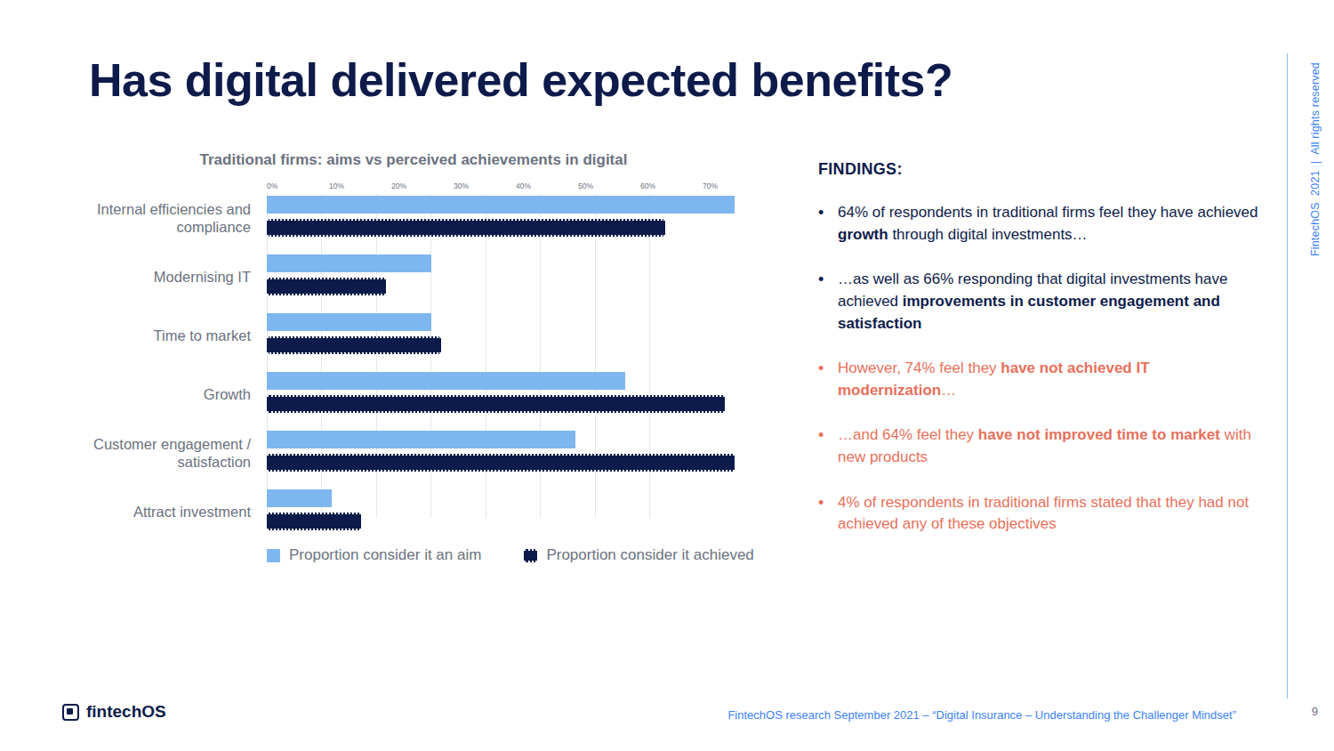Has digital delivered expected benefits?
FintechOS 2021 | All rights reserved
9
Traditional firms: aims vs perceived achievements in digital
0% 10% 20% 30% 40% 50% 60% 70%
Internal efficiencies and compliance
Modernising IT
Time to market
Growth
Customer engagement / satisfaction
Attract investment
Proportion consider it an aim
Proportion consider it achieved
FINDINGS:
64% of respondents in traditional firms feel they have achieved growth through digital investments…
…as well as 66% responding that digital investments have achieved improvements in customer engagement and satisfaction
However, 74% feel they have not achieved IT modernization…
…and 64% feel they have not improved time to market with new products
4% of respondents in traditional firms stated that they had not achieved any of these objectives
fintechOS
FintechOS research September 2021 – “Digital Insurance – Understanding the Challenger Mindset”